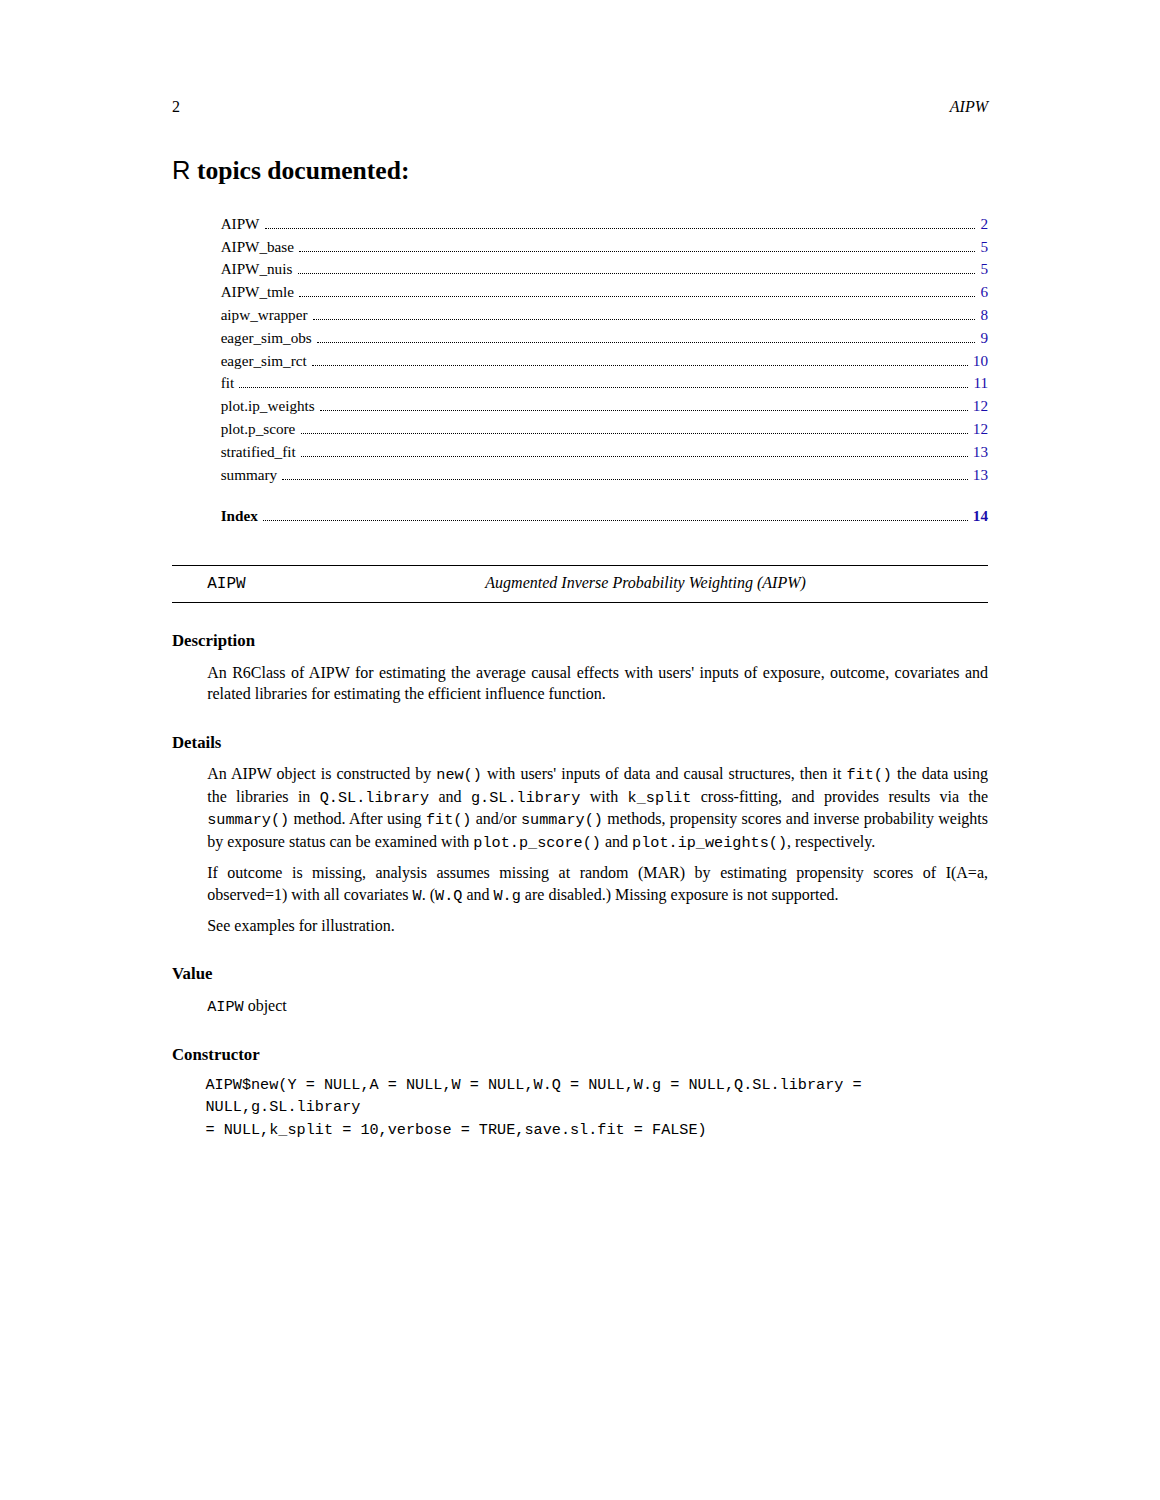2 AIPW
R topics documented:
AIPW 2
AIPW_base 5
AIPW_nuis 5
AIPW_tmle 6
aipw_wrapper 8
eager_sim_obs 9
eager_sim_rct 10
fit 11
plot.ip_weights 12
plot.p_score 12
stratified_fit 13
summary 13
Index 14
AIPW Augmented Inverse Probability Weighting (AIPW)
Description
An R6Class of AIPW for estimating the average causal effects with users' inputs of exposure, outcome, covariates and related libraries for estimating the efficient influence function.
Details
An AIPW object is constructed by new() with users' inputs of data and causal structures, then it fit() the data using the libraries in Q.SL.library and g.SL.library with k_split cross-fitting, and provides results via the summary() method. After using fit() and/or summary() methods, propensity scores and inverse probability weights by exposure status can be examined with plot.p_score() and plot.ip_weights(), respectively.
If outcome is missing, analysis assumes missing at random (MAR) by estimating propensity scores of I(A=a, observed=1) with all covariates W. (W.Q and W.g are disabled.) Missing exposure is not supported.
See examples for illustration.
Value
AIPW object
Constructor
AIPW$new(Y = NULL,A = NULL,W = NULL,W.Q = NULL,W.g = NULL,Q.SL.library = NULL,g.SL.library
= NULL,k_split = 10,verbose = TRUE,save.sl.fit = FALSE)